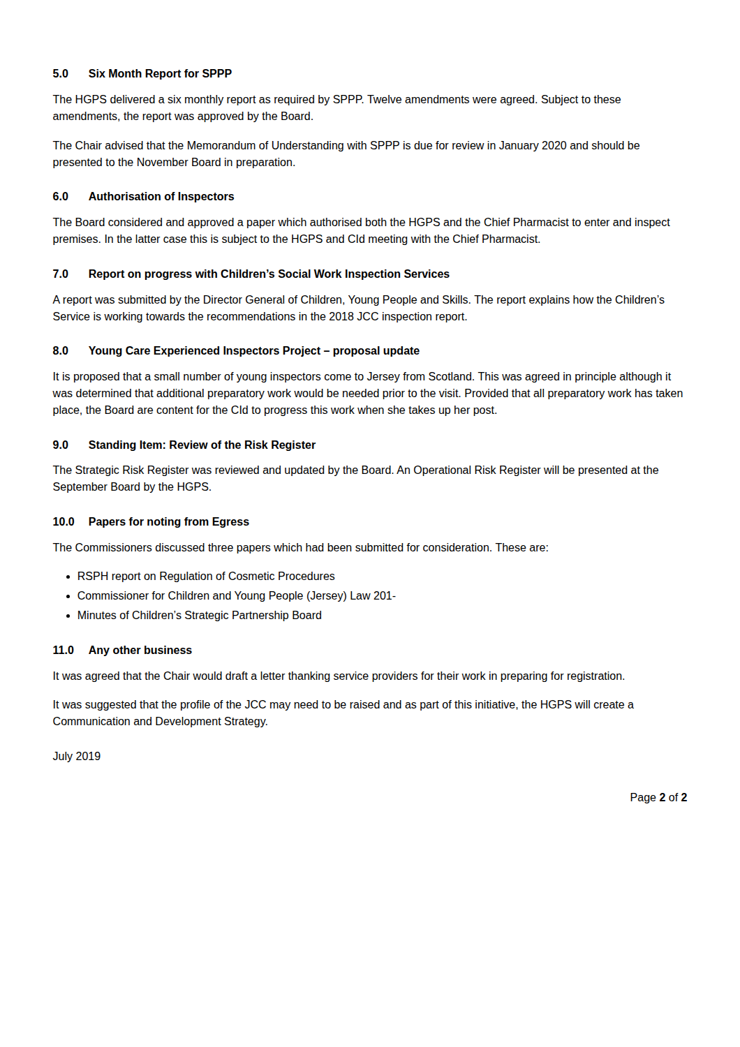5.0 Six Month Report for SPPP
The HGPS delivered a six monthly report as required by SPPP. Twelve amendments were agreed. Subject to these amendments, the report was approved by the Board.
The Chair advised that the Memorandum of Understanding with SPPP is due for review in January 2020 and should be presented to the November Board in preparation.
6.0 Authorisation of Inspectors
The Board considered and approved a paper which authorised both the HGPS and the Chief Pharmacist to enter and inspect premises. In the latter case this is subject to the HGPS and CId meeting with the Chief Pharmacist.
7.0 Report on progress with Children’s Social Work Inspection Services
A report was submitted by the Director General of Children, Young People and Skills. The report explains how the Children’s Service is working towards the recommendations in the 2018 JCC inspection report.
8.0 Young Care Experienced Inspectors Project – proposal update
It is proposed that a small number of young inspectors come to Jersey from Scotland. This was agreed in principle although it was determined that additional preparatory work would be needed prior to the visit. Provided that all preparatory work has taken place, the Board are content for the CId to progress this work when she takes up her post.
9.0 Standing Item: Review of the Risk Register
The Strategic Risk Register was reviewed and updated by the Board. An Operational Risk Register will be presented at the September Board by the HGPS.
10.0 Papers for noting from Egress
The Commissioners discussed three papers which had been submitted for consideration. These are:
RSPH report on Regulation of Cosmetic Procedures
Commissioner for Children and Young People (Jersey) Law 201-
Minutes of Children’s Strategic Partnership Board
11.0 Any other business
It was agreed that the Chair would draft a letter thanking service providers for their work in preparing for registration.
It was suggested that the profile of the JCC may need to be raised and as part of this initiative, the HGPS will create a Communication and Development Strategy.
July 2019
Page 2 of 2